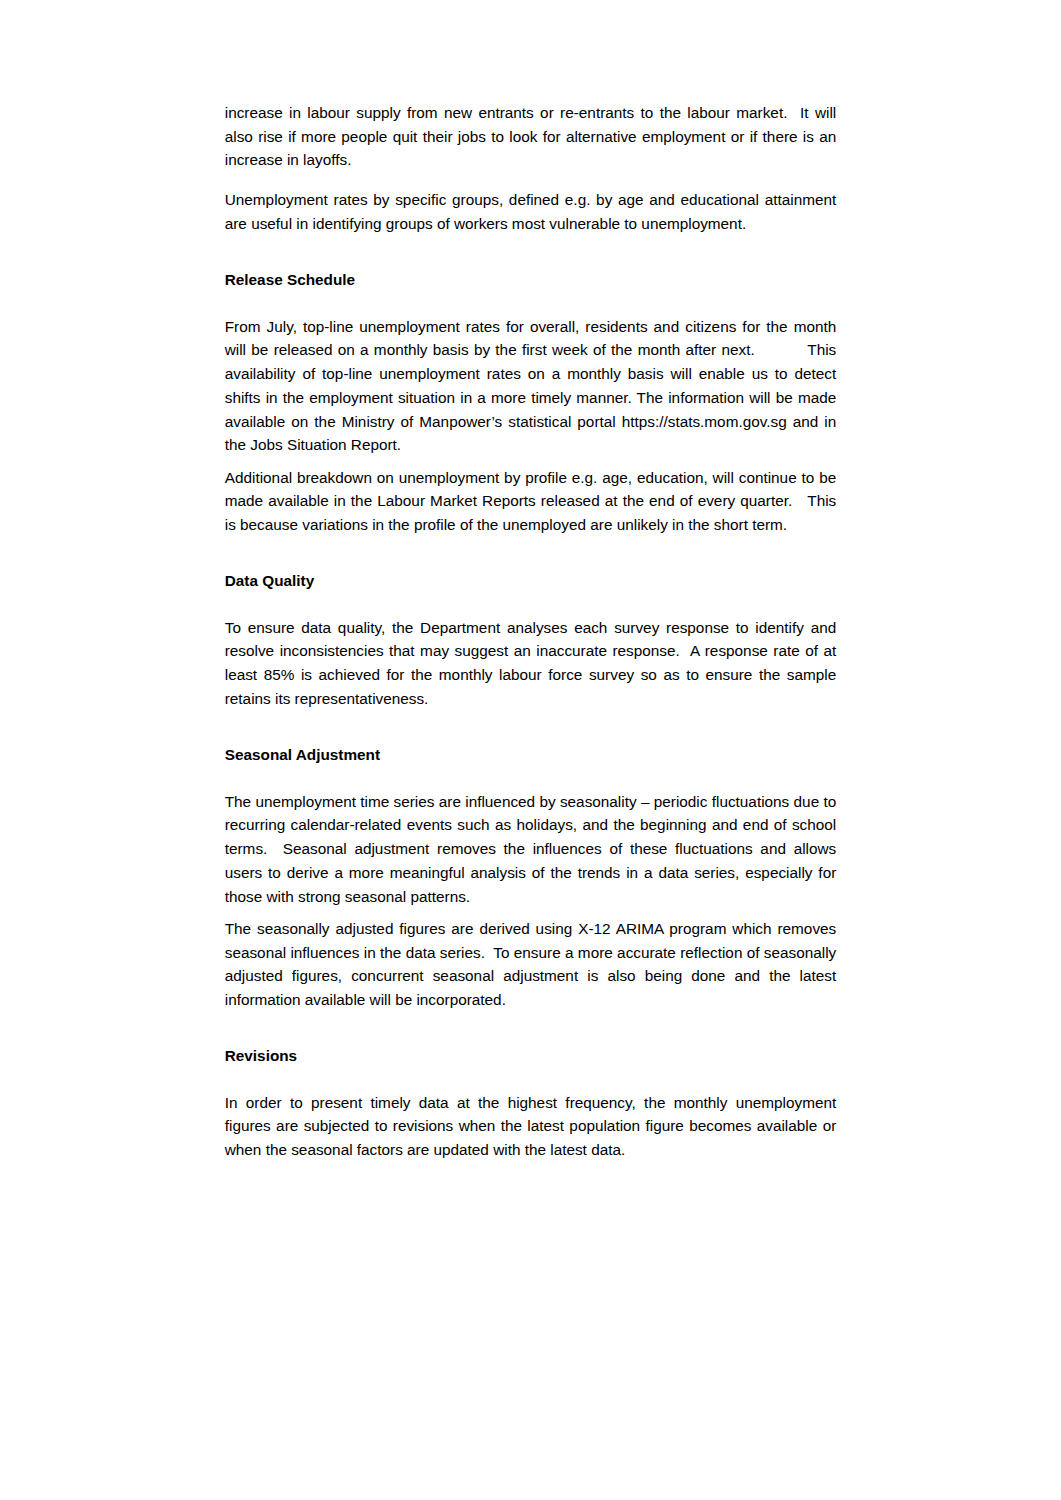increase in labour supply from new entrants or re-entrants to the labour market. It will also rise if more people quit their jobs to look for alternative employment or if there is an increase in layoffs.
Unemployment rates by specific groups, defined e.g. by age and educational attainment are useful in identifying groups of workers most vulnerable to unemployment.
Release Schedule
From July, top-line unemployment rates for overall, residents and citizens for the month will be released on a monthly basis by the first week of the month after next. This availability of top-line unemployment rates on a monthly basis will enable us to detect shifts in the employment situation in a more timely manner. The information will be made available on the Ministry of Manpower’s statistical portal https://stats.mom.gov.sg and in the Jobs Situation Report.
Additional breakdown on unemployment by profile e.g. age, education, will continue to be made available in the Labour Market Reports released at the end of every quarter. This is because variations in the profile of the unemployed are unlikely in the short term.
Data Quality
To ensure data quality, the Department analyses each survey response to identify and resolve inconsistencies that may suggest an inaccurate response. A response rate of at least 85% is achieved for the monthly labour force survey so as to ensure the sample retains its representativeness.
Seasonal Adjustment
The unemployment time series are influenced by seasonality – periodic fluctuations due to recurring calendar-related events such as holidays, and the beginning and end of school terms. Seasonal adjustment removes the influences of these fluctuations and allows users to derive a more meaningful analysis of the trends in a data series, especially for those with strong seasonal patterns.
The seasonally adjusted figures are derived using X-12 ARIMA program which removes seasonal influences in the data series. To ensure a more accurate reflection of seasonally adjusted figures, concurrent seasonal adjustment is also being done and the latest information available will be incorporated.
Revisions
In order to present timely data at the highest frequency, the monthly unemployment figures are subjected to revisions when the latest population figure becomes available or when the seasonal factors are updated with the latest data.